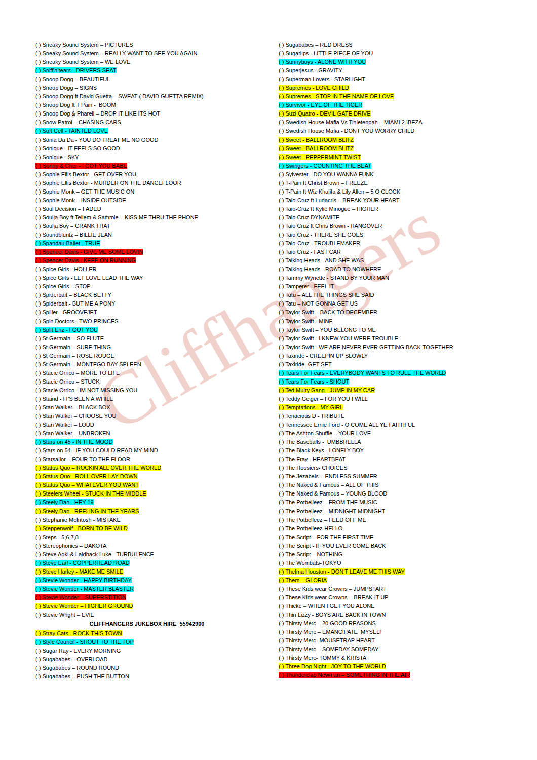Cliffhangers
( ) Sneaky Sound System – PICTURES
( ) Sneaky Sound System – REALLY WANT TO SEE YOU AGAIN
( ) Sneaky Sound System – WE LOVE
( ) Sniff'n'tears - DRIVERS SEAT
( ) Snoop Dogg – BEAUTIFUL
( ) Snoop Dogg – SIGNS
( ) Snoop Dogg ft David Guetta – SWEAT ( DAVID GUETTA REMIX)
( ) Snoop Dog ft T Pain - BOOM
( ) Snoop Dog & Pharell – DROP IT LIKE ITS HOT
( ) Snow Patrol – CHASING CARS
( ) Soft Cell - TAINTED LOVE
( ) Sonia Da Da - YOU DO TREAT ME NO GOOD
( ) Sonique - IT FEELS SO GOOD
( ) Sonique - SKY
( ) Sonny & Cher - I GOT YOU BABE
( ) Sophie Ellis Bextor - GET OVER YOU
( ) Sophie Ellis Bextor - MURDER ON THE DANCEFLOOR
( ) Sophie Monk – GET THE MUSIC ON
( ) Sophie Monk – INSIDE OUTSIDE
( ) Soul Decision – FADED
( ) Soulja Boy ft Tellem & Sammie – KISS ME THRU THE PHONE
( ) Soulja Boy – CRANK THAT
( ) Soundbluntz – BILLIE JEAN
( ) Spandau Ballet - TRUE
( ) Spencer Davis - GIVE ME SOME LOVIN
( ) Spencer Davis - KEEP ON RUNNING
( ) Spice Girls - HOLLER
( ) Spice Girls - LET LOVE LEAD THE WAY
( ) Spice Girls – STOP
( ) Spiderbait – BLACK BETTY
( ) Spiderbait - BUT ME A PONY
( ) Spiller - GROOVEJET
( ) Spin Doctors - TWO PRINCES
( ) Split Enz - I GOT YOU
( ) St Germain – SO FLUTE
( ) St Germain – SURE THING
( ) St Germain – ROSE ROUGE
( ) St Germain – MONTEGO BAY SPLEEN
( ) Stacie Orrico – MORE TO LIFE
( ) Stacie Orrico – STUCK
( ) Stacie Orrico - IM NOT MISSING YOU
( ) Staind - IT'S BEEN A WHILE
( ) Stan Walker – BLACK BOX
( ) Stan Walker – CHOOSE YOU
( ) Stan Walker – LOUD
( ) Stan Walker – UNBROKEN
( ) Stars on 45 - IN THE MOOD
( ) Stars on 54 - IF YOU COULD READ MY MIND
( ) Starsailor – FOUR TO THE FLOOR
( ) Status Quo – ROCKIN ALL OVER THE WORLD
( ) Status Quo - ROLL OVER LAY DOWN
( ) Status Quo – WHATEVER YOU WANT
( ) Steelers Wheel - STUCK IN THE MIDDLE
( ) Steely Dan - HEY 19
( ) Steely Dan - REELING IN THE YEARS
( ) Stephanie McIntosh - MISTAKE
( ) Steppenwolf - BORN TO BE WILD
( ) Steps - 5,6,7,8
( ) Stereophonics – DAKOTA
( ) Steve Aoki & Laidback Luke - TURBULENCE
( ) Steve Earl - COPPERHEAD ROAD
( ) Steve Harley - MAKE ME SMILE
( ) Stevie Wonder - HAPPY BIRTHDAY
( ) Stevie Wonder - MASTER BLASTER
( ) Stevie Wonder – SUPERSTITION
( ) Stevie Wonder – HIGHER GROUND
( ) Stevie Wright – EVIE
CLIFFHANGERS JUKEBOX HIRE 55942900
( ) Stray Cats - ROCK THIS TOWN
( ) Style Council - SHOUT TO THE TOP
( ) Sugar Ray - EVERY MORNING
( ) Sugababes – OVERLOAD
( ) Sugababes – ROUND ROUND
( ) Sugababes – PUSH THE BUTTON
( ) Sugababes – RED DRESS
( ) Sugarlips - LITTLE PIECE OF YOU
( ) Sunnyboys - ALONE WITH YOU
( ) Superjesus - GRAVITY
( ) Superman Lovers - STARLIGHT
( ) Supremes - LOVE CHILD
( ) Supremes - STOP IN THE NAME OF LOVE
( ) Survivor - EYE OF THE TIGER
( ) Suzi Quatro - DEVIL GATE DRIVE
( ) Swedish House Mafia Vs Tinietenpah – MIAMI 2 IBEZA
( ) Swedish House Mafia - DONT YOU WORRY CHILD
( ) Sweet - BALLROOM BLITZ
( ) Sweet - BALLROOM BLITZ
( ) Sweet - PEPPERMINT TWIST
( ) Swingers - COUNTING THE BEAT
( ) Sylvester - DO YOU WANNA FUNK
( ) T-Pain ft Christ Brown – FREEZE
( ) T-Pain ft Wiz Khalifa & Lily Allen – 5 O CLOCK
( ) Taio-Cruz ft Ludacris – BREAK YOUR HEART
( ) Taio-Cruz ft Kylie Minogue – HIGHER
( ) Taio Cruz-DYNAMITE
( ) Taio Cruz ft Chris Brown - HANGOVER
( ) Taio Cruz - THERE SHE GOES
( ) Taio-Cruz - TROUBLEMAKER
( ) Taio Cruz - FAST CAR
( ) Talking Heads - AND SHE WAS
( ) Talking Heads - ROAD TO NOWHERE
( ) Tammy Wynette - STAND BY YOUR MAN
( ) Tamperer - FEEL IT
( ) Tatu – ALL THE THINGS SHE SAID
( ) Tatu – NOT GONNA GET US
( ) Taylor Swift – BACK TO DECEMBER
( ) Taylor Swift - MINE
( ) Taylor Swift – YOU BELONG TO ME
( ) Taylor Swift - I KNEW YOU WERE TROUBLE.
( ) Taylor Swift - WE ARE NEVER EVER GETTING BACK TOGETHER
( ) Taxiride - CREEPIN UP SLOWLY
( ) Taxiride- GET SET
( ) Tears For Fears - EVERYBODY WANTS TO RULE THE WORLD
( ) Tears For Fears - SHOUT
( ) Ted Mulry Gang - JUMP IN MY CAR
( ) Teddy Geiger – FOR YOU I WILL
( ) Temptations - MY GIRL
( ) Tenacious D - TRIBUTE
( ) Tennessee Ernie Ford - O COME ALL YE FAITHFUL
( ) The Ashton Shuffle – YOUR LOVE
( ) The Baseballs - UMBBRELLA
( ) The Black Keys - LONELY BOY
( ) The Fray - HEARTBEAT
( ) The Hoosiers- CHOICES
( ) The Jezabels - ENDLESS SUMMER
( ) The Naked & Famous – ALL OF THIS
( ) The Naked & Famous – YOUNG BLOOD
( ) The Potbelleez – FROM THE MUSIC
( ) The Potbelleez – MIDNIGHT MIDNIGHT
( ) The Potbelleez – FEED OFF ME
( ) The Potbelleez-HELLO
( ) The Script – FOR THE FIRST TIME
( ) The Script - IF YOU EVER COME BACK
( ) The Script – NOTHING
( ) The Wombats-TOKYO
( ) Thelma Houston - DON'T LEAVE ME THIS WAY
( ) Them – GLORIA
( ) These Kids wear Crowns – JUMPSTART
( ) These Kids wear Crowns - BREAK IT UP
( ) Thicke – WHEN I GET YOU ALONE
( ) Thin Lizzy - BOYS ARE BACK IN TOWN
( ) Thirsty Merc – 20 GOOD REASONS
( ) Thirsty Merc – EMANCIPATE MYSELF
( ) Thirsty Merc- MOUSETRAP HEART
( ) Thirsty Merc – SOMEDAY SOMEDAY
( ) Thirsty Merc- TOMMY & KRISTA
( ) Three Dog Night - JOY TO THE WORLD
( ) Thunderclap Newman – SOMETHING IN THE AIR